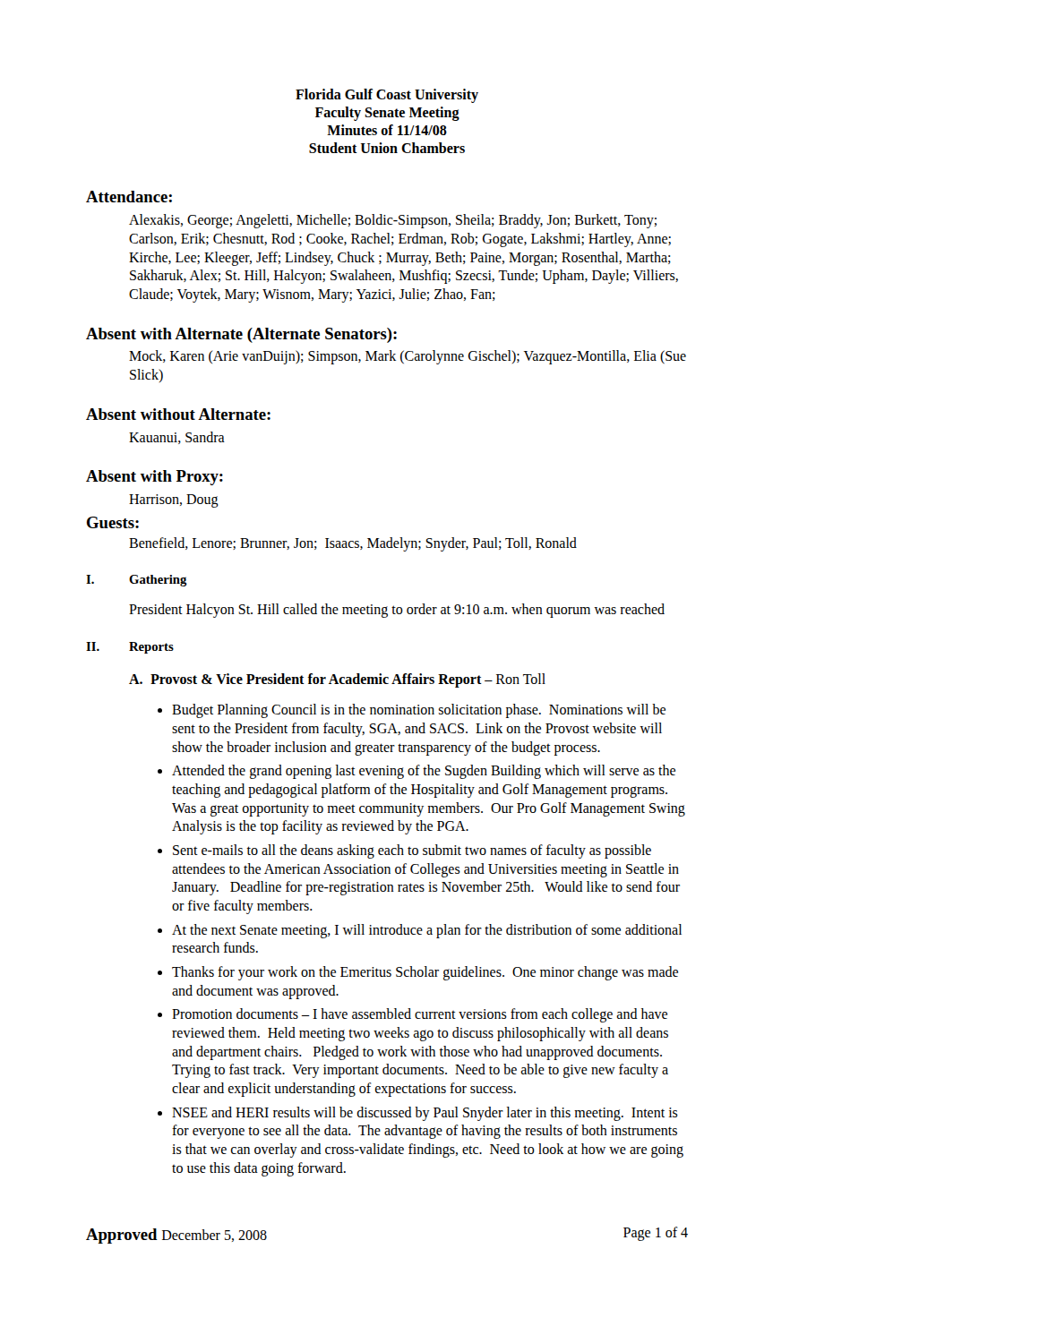Florida Gulf Coast University
Faculty Senate Meeting
Minutes of 11/14/08
Student Union Chambers
Attendance:
Alexakis, George; Angeletti, Michelle; Boldic-Simpson, Sheila; Braddy, Jon; Burkett, Tony; Carlson, Erik; Chesnutt, Rod ; Cooke, Rachel; Erdman, Rob; Gogate, Lakshmi; Hartley, Anne; Kirche, Lee; Kleeger, Jeff; Lindsey, Chuck ; Murray, Beth; Paine, Morgan; Rosenthal, Martha; Sakharuk, Alex; St. Hill, Halcyon; Swalaheen, Mushfiq; Szecsi, Tunde; Upham, Dayle; Villiers, Claude; Voytek, Mary; Wisnom, Mary; Yazici, Julie; Zhao, Fan;
Absent with Alternate (Alternate Senators):
Mock, Karen (Arie vanDuijn); Simpson, Mark (Carolynne Gischel); Vazquez-Montilla, Elia (Sue Slick)
Absent without Alternate:
Kauanui, Sandra
Absent with Proxy:
Harrison, Doug
Guests:
Benefield, Lenore; Brunner, Jon; Isaacs, Madelyn; Snyder, Paul; Toll, Ronald
I. Gathering
President Halcyon St. Hill called the meeting to order at 9:10 a.m. when quorum was reached
II. Reports
A. Provost & Vice President for Academic Affairs Report – Ron Toll
Budget Planning Council is in the nomination solicitation phase. Nominations will be sent to the President from faculty, SGA, and SACS. Link on the Provost website will show the broader inclusion and greater transparency of the budget process.
Attended the grand opening last evening of the Sugden Building which will serve as the teaching and pedagogical platform of the Hospitality and Golf Management programs. Was a great opportunity to meet community members. Our Pro Golf Management Swing Analysis is the top facility as reviewed by the PGA.
Sent e-mails to all the deans asking each to submit two names of faculty as possible attendees to the American Association of Colleges and Universities meeting in Seattle in January. Deadline for pre-registration rates is November 25th. Would like to send four or five faculty members.
At the next Senate meeting, I will introduce a plan for the distribution of some additional research funds.
Thanks for your work on the Emeritus Scholar guidelines. One minor change was made and document was approved.
Promotion documents – I have assembled current versions from each college and have reviewed them. Held meeting two weeks ago to discuss philosophically with all deans and department chairs. Pledged to work with those who had unapproved documents. Trying to fast track. Very important documents. Need to be able to give new faculty a clear and explicit understanding of expectations for success.
NSEE and HERI results will be discussed by Paul Snyder later in this meeting. Intent is for everyone to see all the data. The advantage of having the results of both instruments is that we can overlay and cross-validate findings, etc. Need to look at how we are going to use this data going forward.
Approved December 5, 2008
Page 1 of 4